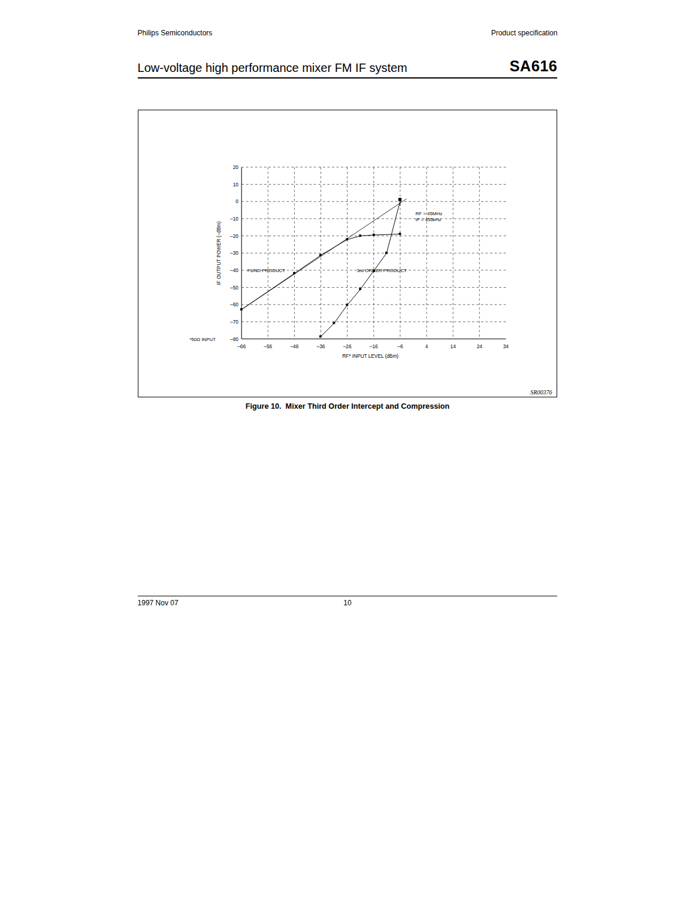Philips Semiconductors Product specification
Low-voltage high performance mixer FM IF system SA616
Axis definitions: X: -66 dBm at x=215 to 34 dBm at x=800 (10 dB per 58.5 px) Y: -80 dBm at y=420 to 20 dBm at y=40 (10 dB per 38 px) 20 10 0 –10 –20 –30 –40 –50 –60 –70 –80 –66 –56 –46 –36 –26 –16 –6 4 14 24 34 RF* INPUT LEVEL (dBm) IF OUTPUT POWER (–dBm) FUND PRODUCT 3rd ORDER PRODUCT RF = 45MHz IF = 455kHz *50Ω INPUT
SR00376
Figure 10. Mixer Third Order Intercept and Compression
1997 Nov 07 10